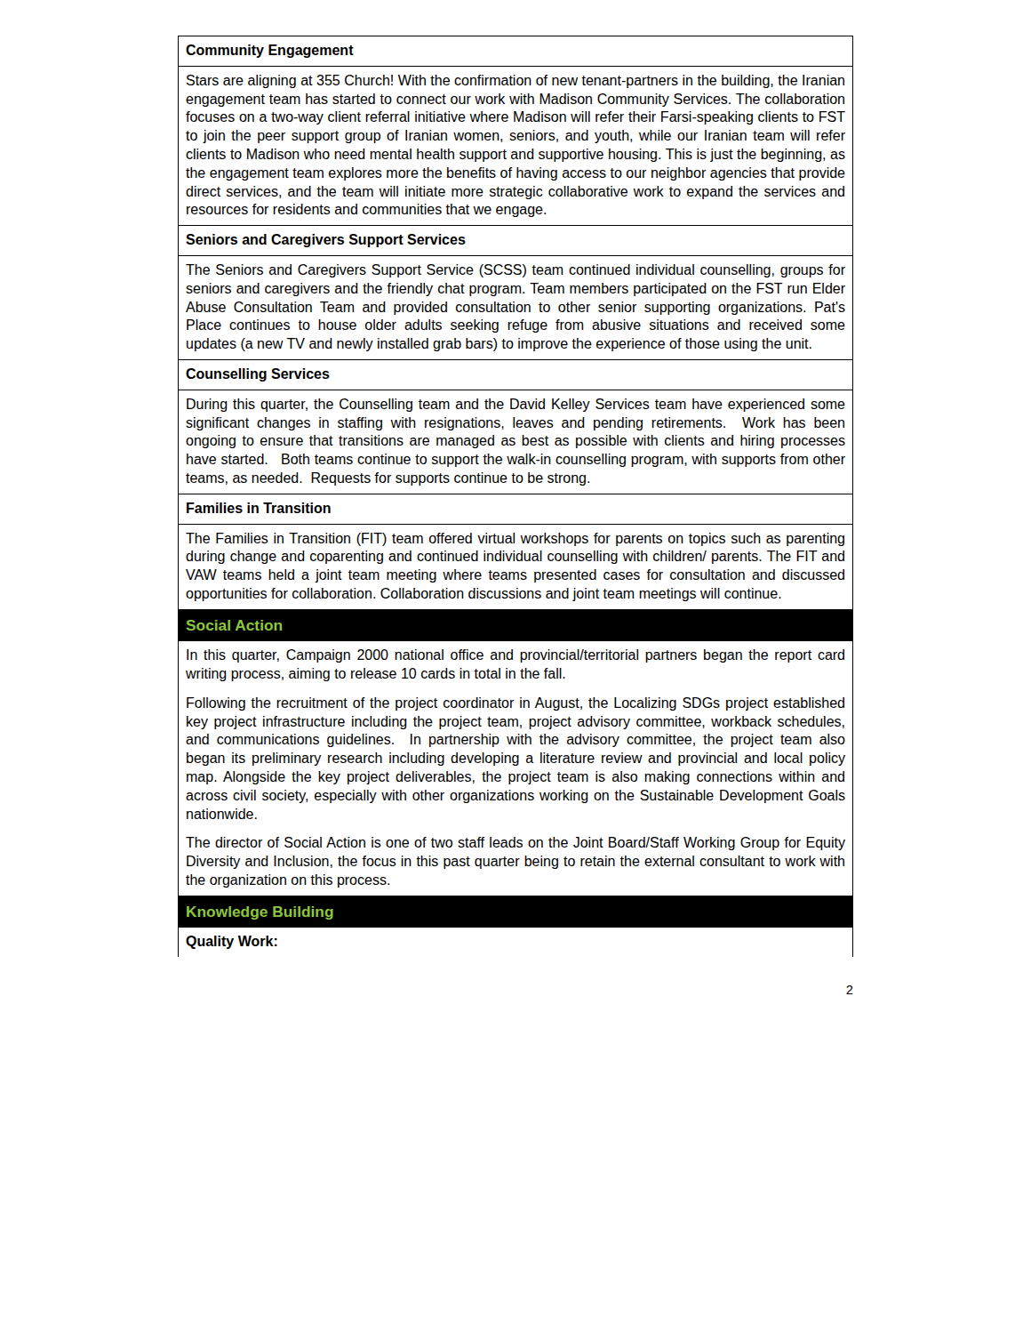| Community Engagement |
| Stars are aligning at 355 Church! With the confirmation of new tenant-partners in the building, the Iranian engagement team has started to connect our work with Madison Community Services. The collaboration focuses on a two-way client referral initiative where Madison will refer their Farsi-speaking clients to FST to join the peer support group of Iranian women, seniors, and youth, while our Iranian team will refer clients to Madison who need mental health support and supportive housing. This is just the beginning, as the engagement team explores more the benefits of having access to our neighbor agencies that provide direct services, and the team will initiate more strategic collaborative work to expand the services and resources for residents and communities that we engage. |
| Seniors and Caregivers Support Services |
| The Seniors and Caregivers Support Service (SCSS) team continued individual counselling, groups for seniors and caregivers and the friendly chat program. Team members participated on the FST run Elder Abuse Consultation Team and provided consultation to other senior supporting organizations. Pat's Place continues to house older adults seeking refuge from abusive situations and received some updates (a new TV and newly installed grab bars) to improve the experience of those using the unit. |
| Counselling Services |
| During this quarter, the Counselling team and the David Kelley Services team have experienced some significant changes in staffing with resignations, leaves and pending retirements. Work has been ongoing to ensure that transitions are managed as best as possible with clients and hiring processes have started. Both teams continue to support the walk-in counselling program, with supports from other teams, as needed. Requests for supports continue to be strong. |
| Families in Transition |
| The Families in Transition (FIT) team offered virtual workshops for parents on topics such as parenting during change and coparenting and continued individual counselling with children/ parents. The FIT and VAW teams held a joint team meeting where teams presented cases for consultation and discussed opportunities for collaboration. Collaboration discussions and joint team meetings will continue. |
| Social Action |
| In this quarter, Campaign 2000 national office and provincial/territorial partners began the report card writing process, aiming to release 10 cards in total in the fall. Following the recruitment of the project coordinator in August, the Localizing SDGs project established key project infrastructure including the project team, project advisory committee, workback schedules, and communications guidelines. In partnership with the advisory committee, the project team also began its preliminary research including developing a literature review and provincial and local policy map. Alongside the key project deliverables, the project team is also making connections within and across civil society, especially with other organizations working on the Sustainable Development Goals nationwide. The director of Social Action is one of two staff leads on the Joint Board/Staff Working Group for Equity Diversity and Inclusion, the focus in this past quarter being to retain the external consultant to work with the organization on this process. |
| Knowledge Building |
| Quality Work: |
2